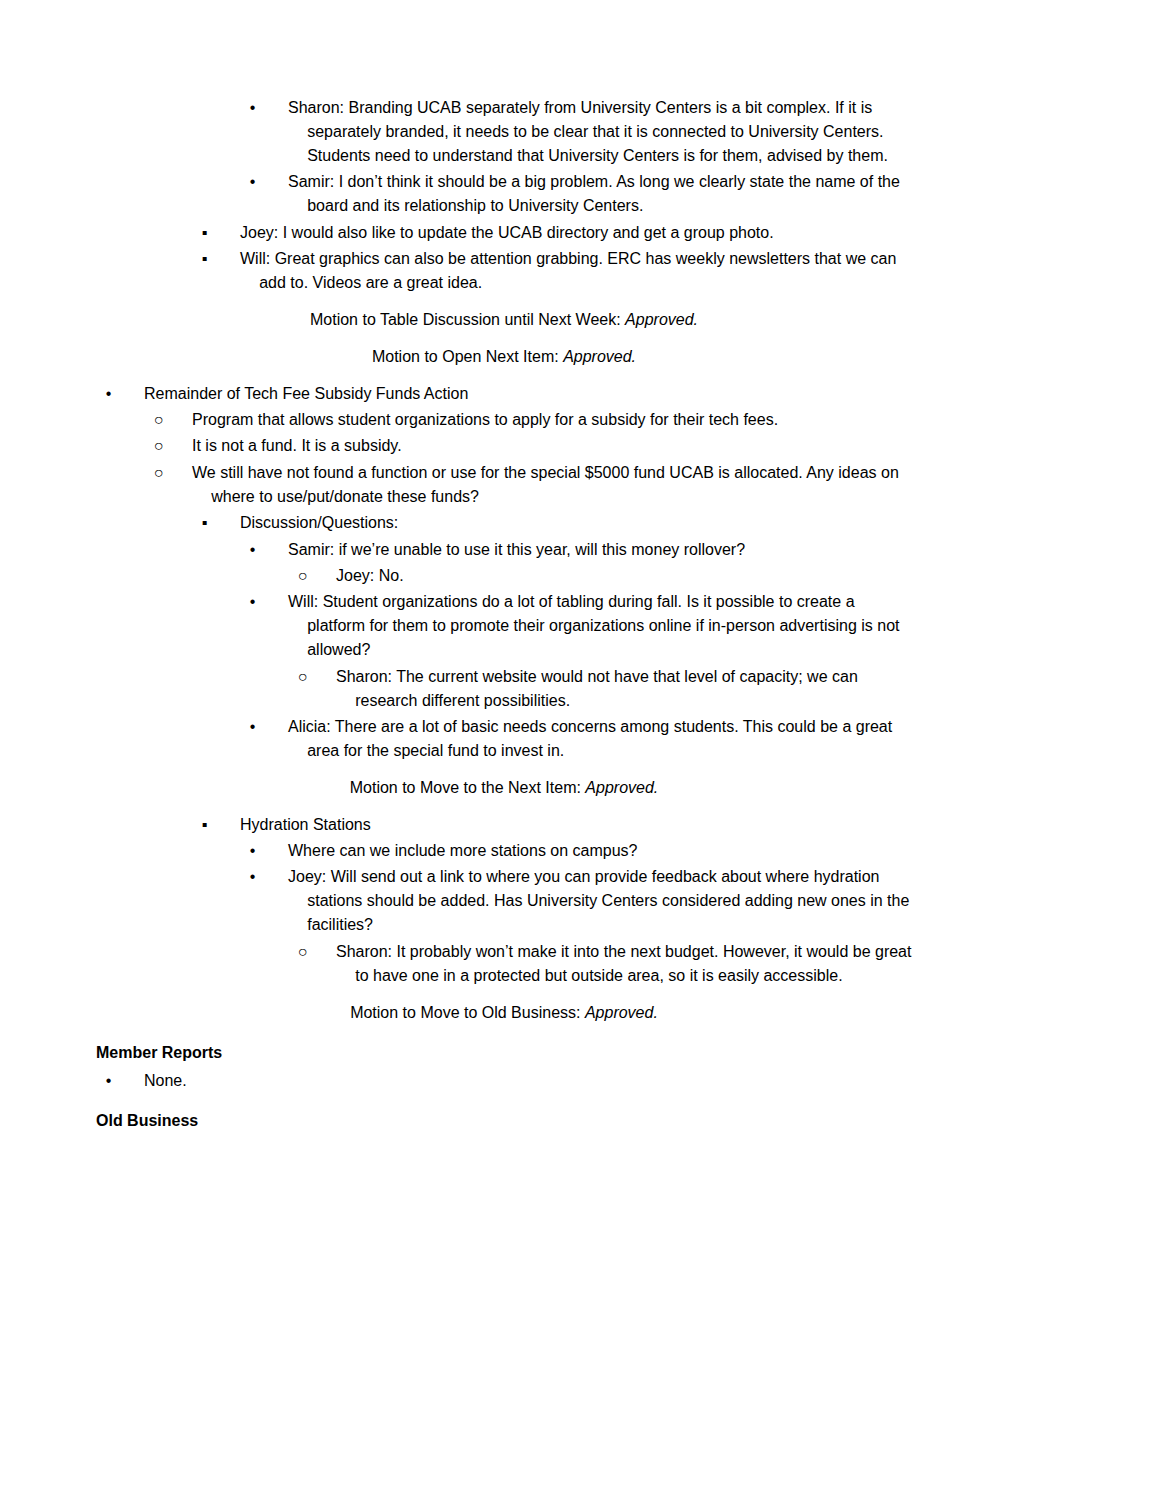Sharon: Branding UCAB separately from University Centers is a bit complex. If it is separately branded, it needs to be clear that it is connected to University Centers. Students need to understand that University Centers is for them, advised by them.
Samir: I don’t think it should be a big problem. As long we clearly state the name of the board and its relationship to University Centers.
Joey: I would also like to update the UCAB directory and get a group photo.
Will: Great graphics can also be attention grabbing. ERC has weekly newsletters that we can add to. Videos are a great idea.
Motion to Table Discussion until Next Week: Approved.
Motion to Open Next Item: Approved.
Remainder of Tech Fee Subsidy Funds Action
Program that allows student organizations to apply for a subsidy for their tech fees.
It is not a fund. It is a subsidy.
We still have not found a function or use for the special $5000 fund UCAB is allocated. Any ideas on where to use/put/donate these funds?
Discussion/Questions:
Samir: if we’re unable to use it this year, will this money rollover?
Joey: No.
Will: Student organizations do a lot of tabling during fall. Is it possible to create a platform for them to promote their organizations online if in-person advertising is not allowed?
Sharon: The current website would not have that level of capacity; we can research different possibilities.
Alicia: There are a lot of basic needs concerns among students. This could be a great area for the special fund to invest in.
Motion to Move to the Next Item: Approved.
Hydration Stations
Where can we include more stations on campus?
Joey: Will send out a link to where you can provide feedback about where hydration stations should be added. Has University Centers considered adding new ones in the facilities?
Sharon: It probably won’t make it into the next budget. However, it would be great to have one in a protected but outside area, so it is easily accessible.
Motion to Move to Old Business: Approved.
Member Reports
None.
Old Business